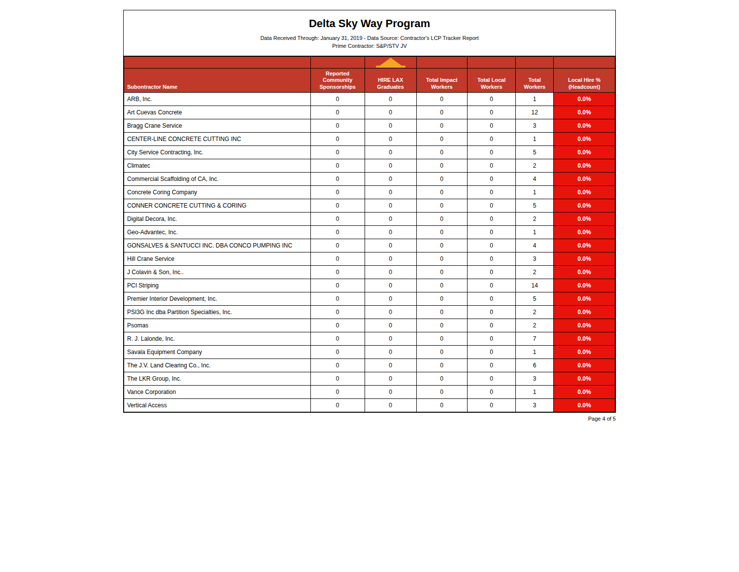Delta Sky Way Program
Data Received Through: January 31, 2019 - Data Source: Contractor's LCP Tracker Report
Prime Contractor: S&P/STV JV
| Subontractor Name | Reported Community Sponsorships | HIRE LAX Graduates | Total Impact Workers | Total Local Workers | Total Workers | Local Hire % (Headcount) |
| --- | --- | --- | --- | --- | --- | --- |
| ARB, Inc. | 0 | 0 | 0 | 0 | 1 | 0.0% |
| Art Cuevas Concrete | 0 | 0 | 0 | 0 | 12 | 0.0% |
| Bragg Crane Service | 0 | 0 | 0 | 0 | 3 | 0.0% |
| CENTER-LINE CONCRETE CUTTING INC | 0 | 0 | 0 | 0 | 1 | 0.0% |
| City Service Contracting, Inc. | 0 | 0 | 0 | 0 | 5 | 0.0% |
| Climatec | 0 | 0 | 0 | 0 | 2 | 0.0% |
| Commercial Scaffolding of CA, Inc. | 0 | 0 | 0 | 0 | 4 | 0.0% |
| Concrete Coring Company | 0 | 0 | 0 | 0 | 1 | 0.0% |
| CONNER CONCRETE CUTTING & CORING | 0 | 0 | 0 | 0 | 5 | 0.0% |
| Digital Decora, Inc. | 0 | 0 | 0 | 0 | 2 | 0.0% |
| Geo-Advantec, Inc. | 0 | 0 | 0 | 0 | 1 | 0.0% |
| GONSALVES & SANTUCCI INC. DBA CONCO PUMPING INC | 0 | 0 | 0 | 0 | 4 | 0.0% |
| Hill Crane Service | 0 | 0 | 0 | 0 | 3 | 0.0% |
| J Colavin & Son, Inc.. | 0 | 0 | 0 | 0 | 2 | 0.0% |
| PCI Striping | 0 | 0 | 0 | 0 | 14 | 0.0% |
| Premier Interior Development, Inc. | 0 | 0 | 0 | 0 | 5 | 0.0% |
| PSI3G Inc dba Partition Specialties, Inc. | 0 | 0 | 0 | 0 | 2 | 0.0% |
| Psomas | 0 | 0 | 0 | 0 | 2 | 0.0% |
| R. J. Lalonde, Inc. | 0 | 0 | 0 | 0 | 7 | 0.0% |
| Savala Equipment Company | 0 | 0 | 0 | 0 | 1 | 0.0% |
| The J.V. Land Clearing Co., Inc. | 0 | 0 | 0 | 0 | 6 | 0.0% |
| The LKR Group, Inc. | 0 | 0 | 0 | 0 | 3 | 0.0% |
| Vance Corporation | 0 | 0 | 0 | 0 | 1 | 0.0% |
| Vertical Access | 0 | 0 | 0 | 0 | 3 | 0.0% |
Page 4 of 5